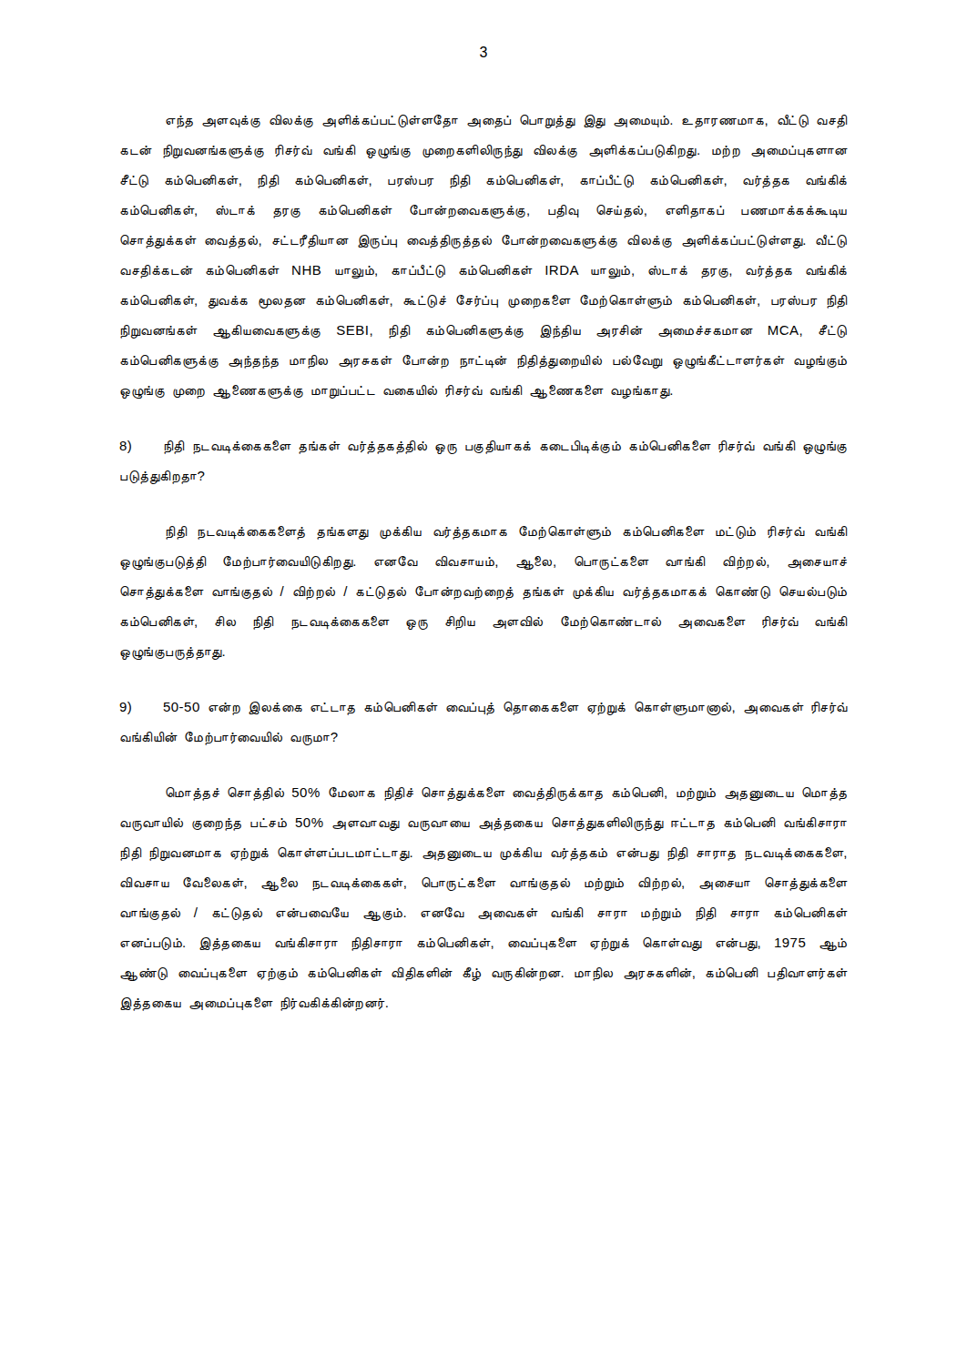3
எந்த அளவுக்கு விலக்கு அளிக்கப்பட்டுள்ளதோ அதைப் பொறுத்து இது அமையும். உதாரணமாக, வீட்டு வசதி கடன் நிறுவனங்களுக்கு ரிசர்வ் வங்கி ஒழுங்கு முறைகளிலிருந்து விலக்கு அளிக்கப்படுகிறது. மற்ற அமைப்புகளான சீட்டு கம்பெனிகள், நிதி கம்பெனிகள், பரஸ்பர நிதி கம்பெனிகள், காப்பீட்டு கம்பெனிகள், வர்த்தக வங்கிக் கம்பெனிகள், ஸ்டாக் தரகு கம்பெனிகள் போன்றவைகளுக்கு, பதிவு செய்தல், எளிதாகப் பணமாக்கக்கூடிய சொத்துக்கள் வைத்தல், சட்டரீதியான இருப்பு வைத்திருத்தல் போன்றவைகளுக்கு விலக்கு அளிக்கப்பட்டுள்ளது. வீட்டு வசதிக்கடன் கம்பெனிகள் NHB யாலும், காப்பீட்டு கம்பெனிகள் IRDA யாலும், ஸ்டாக் தரகு, வர்த்தக வங்கிக் கம்பெனிகள், துவக்க மூலதன கம்பெனிகள், கூட்டுச் சேர்ப்பு முறைகளை மேற்கொள்ளும் கம்பெனிகள், பரஸ்பர நிதி நிறுவனங்கள் ஆகியவைகளுக்கு SEBI, நிதி கம்பெனிகளுக்கு இந்திய அரசின் அமைச்சகமான MCA, சீட்டு கம்பெனிகளுக்கு அந்தந்த மாநில அரசுகள் போன்ற நாட்டின் நிதித்துறையில் பல்வேறு ஒழுங்கீட்டாளர்கள் வழங்கும் ஒழுங்கு முறை ஆணைகளுக்கு மாறுப்பட்ட வகையில் ரிசர்வ் வங்கி ஆணைகளை வழங்காது.
8) நிதி நடவடிக்கைகளை தங்கள் வர்த்தகத்தில் ஒரு பகுதியாகக் கடைபிடிக்கும் கம்பெனிகளை ரிசர்வ் வங்கி ஒழுங்கு படுத்துகிறதா?
நிதி நடவடிக்கைகளைத் தங்களது முக்கிய வர்த்தகமாக மேற்கொள்ளும் கம்பெனிகளை மட்டும் ரிசர்வ் வங்கி ஒழுங்குபடுத்தி மேற்பார்வையிடுகிறது. எனவே விவசாயம், ஆலை, பொருட்களை வாங்கி விற்றல், அசையாச் சொத்துக்களை வாங்குதல் / விற்றல் / கட்டுதல் போன்றவற்றைத் தங்கள் முக்கிய வர்த்தகமாகக் கொண்டு செயல்படும் கம்பெனிகள், சில நிதி நடவடிக்கைகளை ஒரு சிறிய அளவில் மேற்கொண்டால் அவைகளை ரிசர்வ் வங்கி ஒழுங்குபருத்தாது.
9) 50-50 என்ற இலக்கை எட்டாத கம்பெனிகள் வைப்புத் தொகைகளை ஏற்றுக் கொள்ளுமானால், அவைகள் ரிசர்வ் வங்கியின் மேற்பார்வையில் வருமா?
மொத்தச் சொத்தில் 50% மேலாக நிதிச் சொத்துக்களை வைத்திருக்காத கம்பெனி, மற்றும் அதனுடைய மொத்த வருவாயில் குறைந்த பட்சம் 50% அளவாவது வருவாயை அத்தகைய சொத்துகளிலிருந்து ஈட்டாத கம்பெனி வங்கிசாரா நிதி நிறுவனமாக ஏற்றுக் கொள்ளப்படமாட்டாது. அதனுடைய முக்கிய வர்த்தகம் என்பது நிதி சாராத நடவடிக்கைகளை, விவசாய வேலைகள், ஆலை நடவடிக்கைகள், பொருட்களை வாங்குதல் மற்றும் விற்றல், அசையா சொத்துக்களை வாங்குதல் / கட்டுதல் என்பவையே ஆகும். எனவே அவைகள் வங்கி சாரா மற்றும் நிதி சாரா கம்பெனிகள் எனப்படும். இத்தகைய வங்கிசாரா நிதிசாரா கம்பெனிகள், வைப்புகளை ஏற்றுக் கொள்வது என்பது, 1975 ஆம் ஆண்டு வைப்புகளை ஏற்கும் கம்பெனிகள் விதிகளின் கீழ் வருகின்றன. மாநில அரசுகளின், கம்பெனி பதிவாளர்கள் இத்தகைய அமைப்புகளை நிர்வகிக்கின்றனர்.